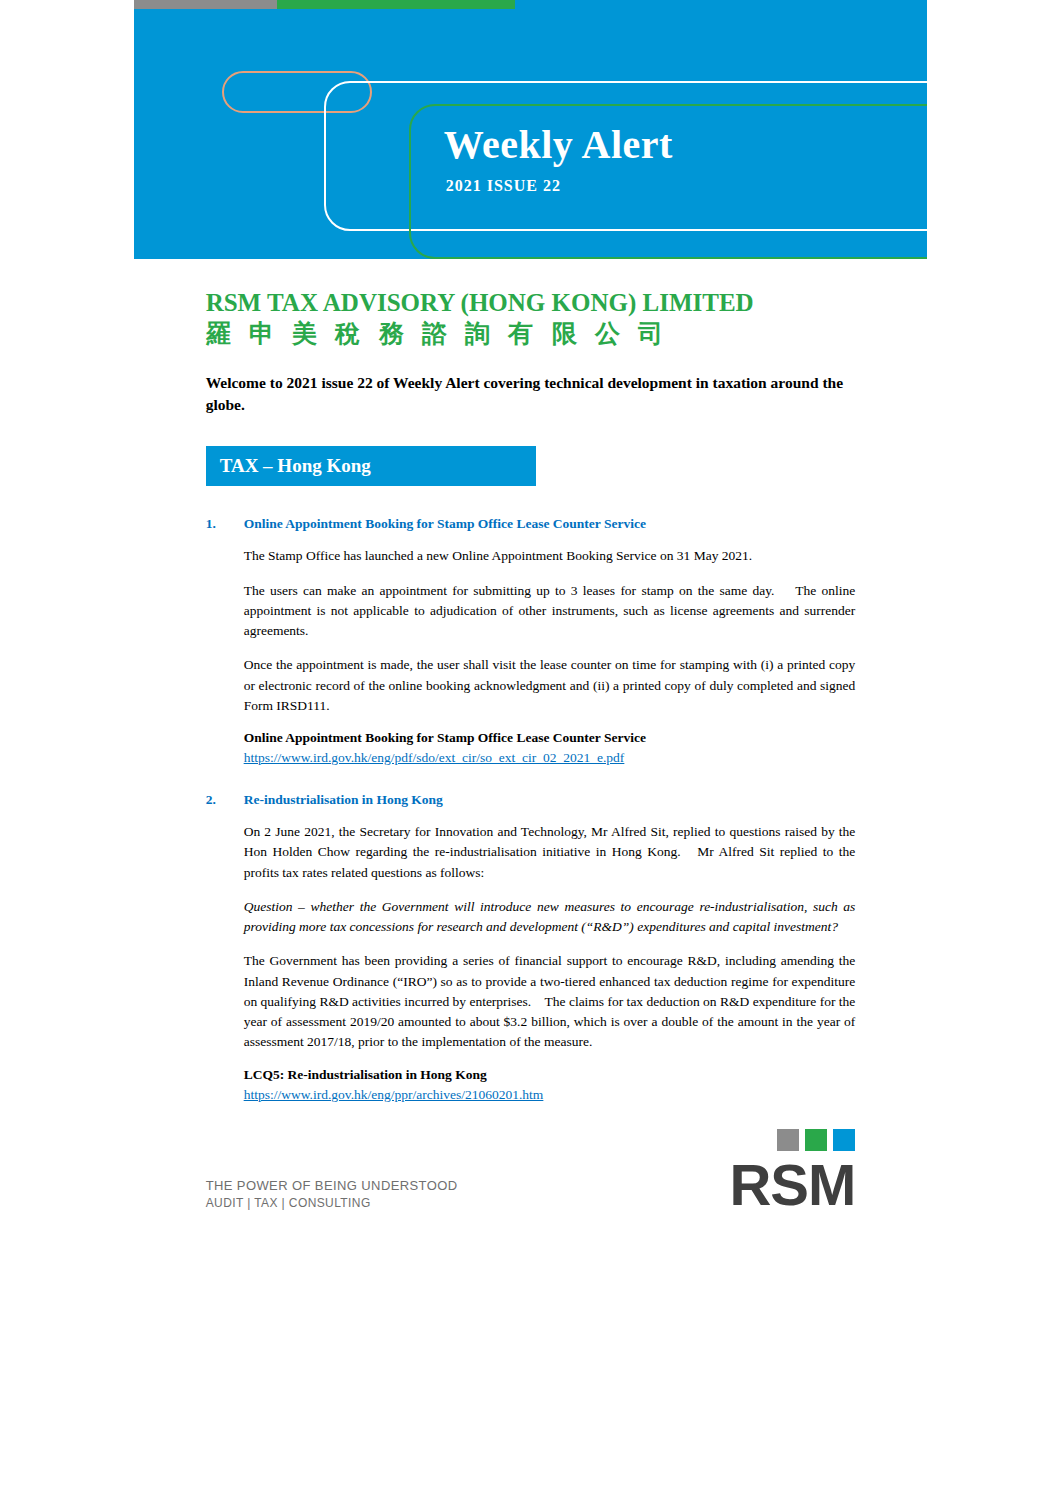Weekly Alert
2021 ISSUE 22
RSM TAX ADVISORY (HONG KONG) LIMITED 羅 申 美 稅 務 諮 詢 有 限 公 司
Welcome to 2021 issue 22 of Weekly Alert covering technical development in taxation around the globe.
TAX – Hong Kong
Online Appointment Booking for Stamp Office Lease Counter Service
The Stamp Office has launched a new Online Appointment Booking Service on 31 May 2021.
The users can make an appointment for submitting up to 3 leases for stamp on the same day. The online appointment is not applicable to adjudication of other instruments, such as license agreements and surrender agreements.
Once the appointment is made, the user shall visit the lease counter on time for stamping with (i) a printed copy or electronic record of the online booking acknowledgment and (ii) a printed copy of duly completed and signed Form IRSD111.
Online Appointment Booking for Stamp Office Lease Counter Service https://www.ird.gov.hk/eng/pdf/sdo/ext_cir/so_ext_cir_02_2021_e.pdf
Re-industrialisation in Hong Kong
On 2 June 2021, the Secretary for Innovation and Technology, Mr Alfred Sit, replied to questions raised by the Hon Holden Chow regarding the re-industrialisation initiative in Hong Kong. Mr Alfred Sit replied to the profits tax rates related questions as follows:
Question – whether the Government will introduce new measures to encourage re-industrialisation, such as providing more tax concessions for research and development (“R&D”) expenditures and capital investment?
The Government has been providing a series of financial support to encourage R&D, including amending the Inland Revenue Ordinance (“IRO”) so as to provide a two-tiered enhanced tax deduction regime for expenditure on qualifying R&D activities incurred by enterprises. The claims for tax deduction on R&D expenditure for the year of assessment 2019/20 amounted to about $3.2 billion, which is over a double of the amount in the year of assessment 2017/18, prior to the implementation of the measure.
LCQ5: Re-industrialisation in Hong Kong https://www.ird.gov.hk/eng/ppr/archives/21060201.htm
THE POWER OF BEING UNDERSTOOD
AUDIT | TAX | CONSULTING
RSM